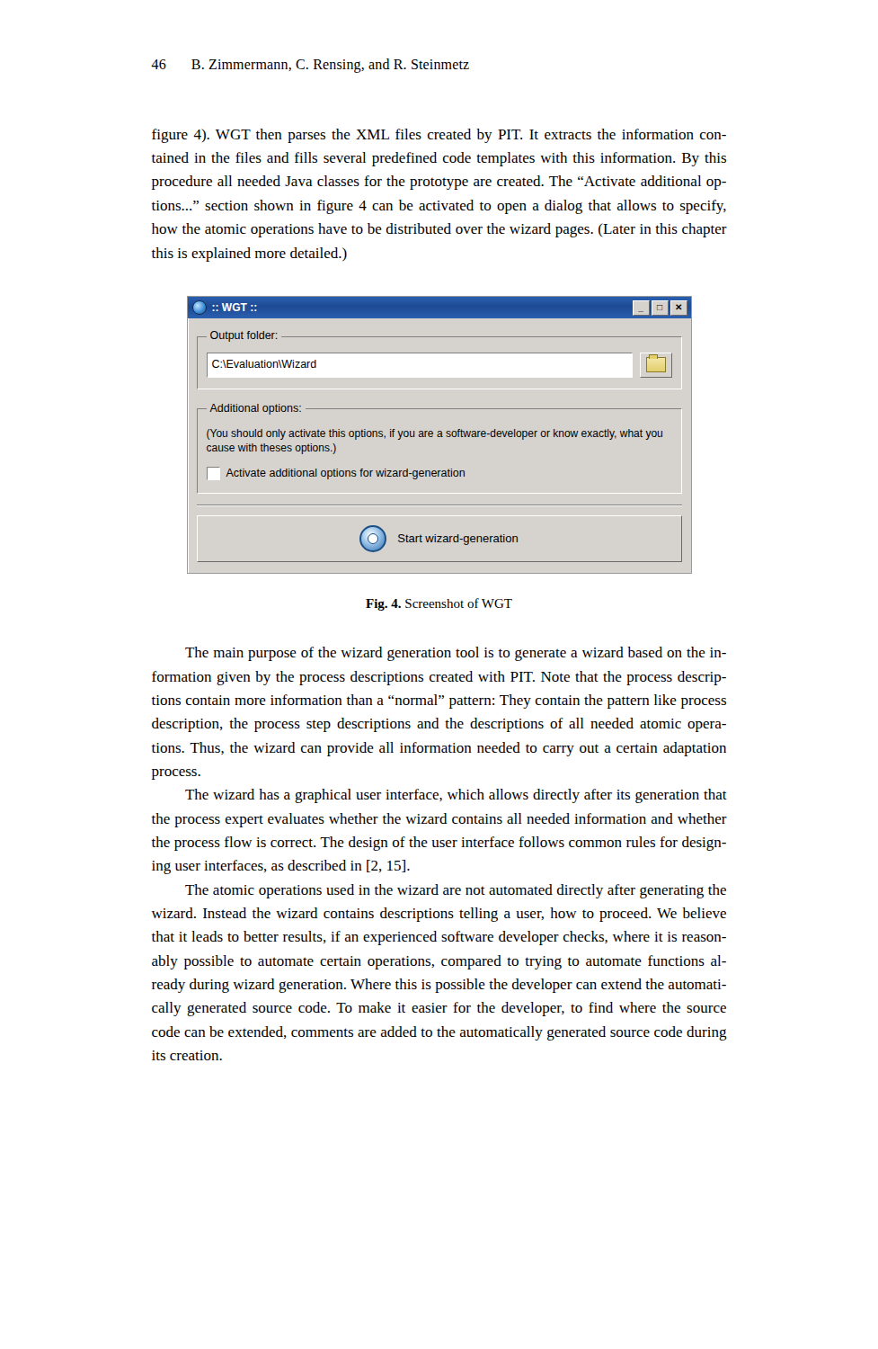46 B. Zimmermann, C. Rensing, and R. Steinmetz
figure 4). WGT then parses the XML files created by PIT. It extracts the information contained in the files and fills several predefined code templates with this information. By this procedure all needed Java classes for the prototype are created. The “Activate additional options...” section shown in figure 4 can be activated to open a dialog that allows to specify, how the atomic operations have to be distributed over the wizard pages. (Later in this chapter this is explained more detailed.)
:: WGT ::
_
□
✕
Output folder:
C:\Evaluation\Wizard
Additional options:
(You should only activate this options, if you are a software-developer or know exactly, what you cause with theses options.)
Activate additional options for wizard-generation
Start wizard-generation
Fig. 4. Screenshot of WGT
The main purpose of the wizard generation tool is to generate a wizard based on the information given by the process descriptions created with PIT. Note that the process descriptions contain more information than a “normal” pattern: They contain the pattern like process description, the process step descriptions and the descriptions of all needed atomic operations. Thus, the wizard can provide all information needed to carry out a certain adaptation process.
The wizard has a graphical user interface, which allows directly after its generation that the process expert evaluates whether the wizard contains all needed information and whether the process flow is correct. The design of the user interface follows common rules for designing user interfaces, as described in [2, 15].
The atomic operations used in the wizard are not automated directly after generating the wizard. Instead the wizard contains descriptions telling a user, how to proceed. We believe that it leads to better results, if an experienced software developer checks, where it is reasonably possible to automate certain operations, compared to trying to automate functions already during wizard generation. Where this is possible the developer can extend the automatically generated source code. To make it easier for the developer, to find where the source code can be extended, comments are added to the automatically generated source code during its creation.